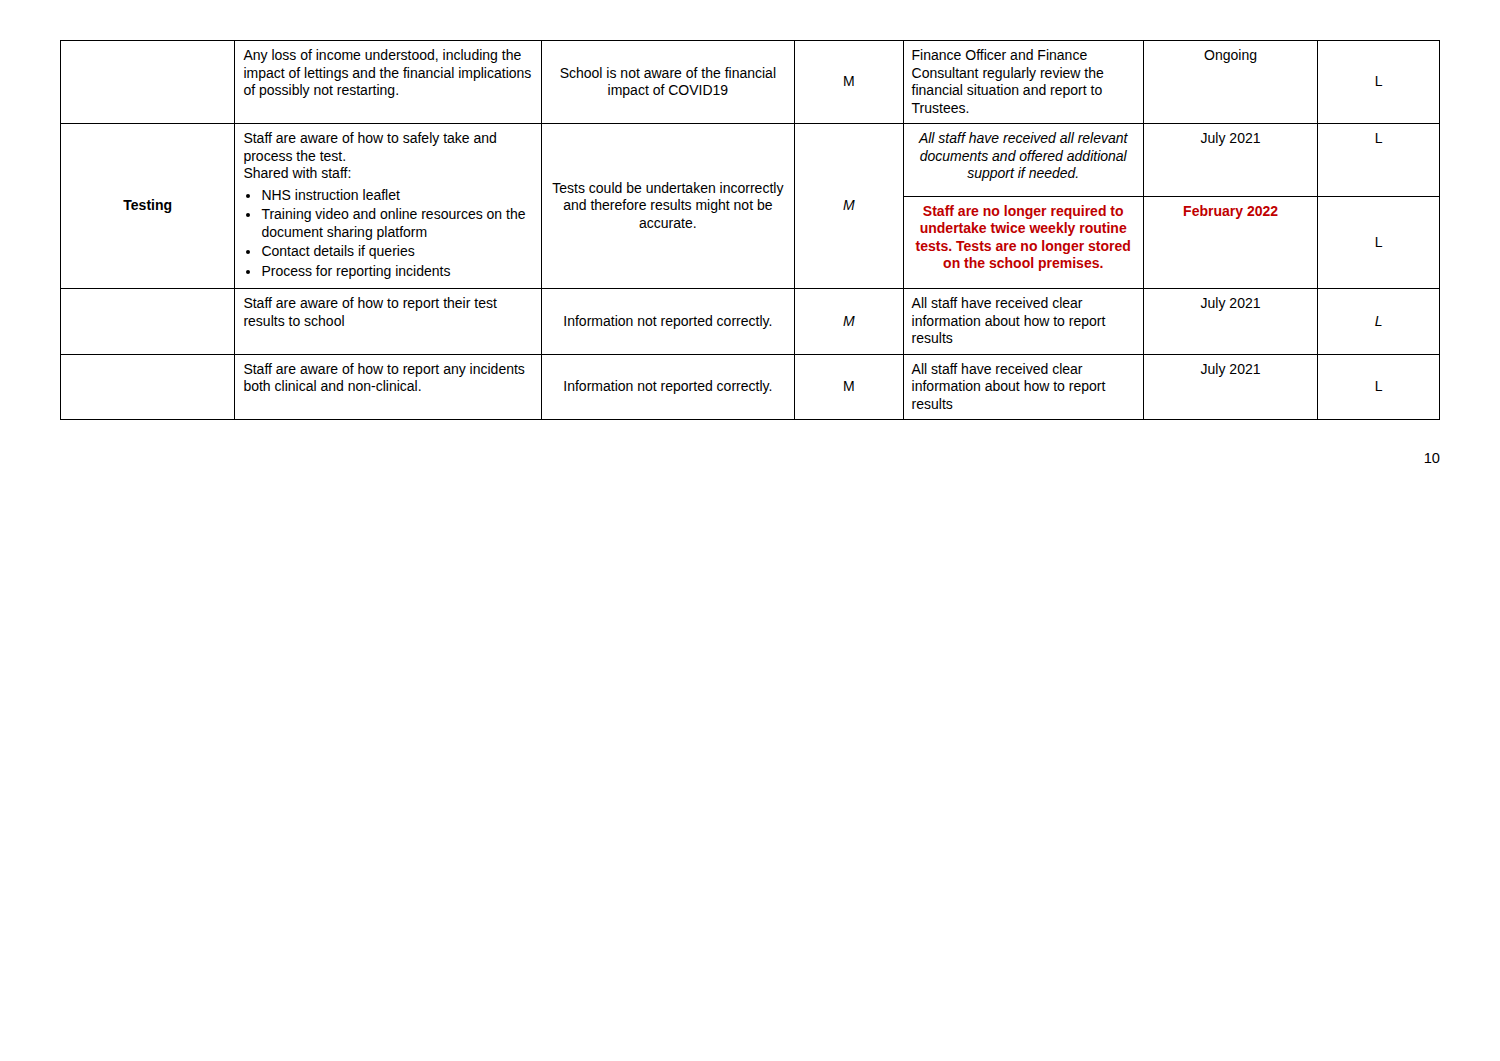| | Any loss of income understood, including the impact of lettings and the financial implications of possibly not restarting. | School is not aware of the financial impact of COVID19 | M | Finance Officer and Finance Consultant regularly review the financial situation and report to Trustees. | Ongoing | L |
| Testing | Staff are aware of how to safely take and process the test. Shared with staff: NHS instruction leaflet Training video and online resources on the document sharing platform Contact details if queries Process for reporting incidents | Tests could be undertaken incorrectly and therefore results might not be accurate. | M | All staff have received all relevant documents and offered additional support if needed. | July 2021 | L |
| Staff are no longer required to undertake twice weekly routine tests. Tests are no longer stored on the school premises. | February 2022 | L |
| | Staff are aware of how to report their test results to school | Information not reported correctly. | M | All staff have received clear information about how to report results | July 2021 | L |
| | Staff are aware of how to report any incidents both clinical and non-clinical. | Information not reported correctly. | M | All staff have received clear information about how to report results | July 2021 | L |
10